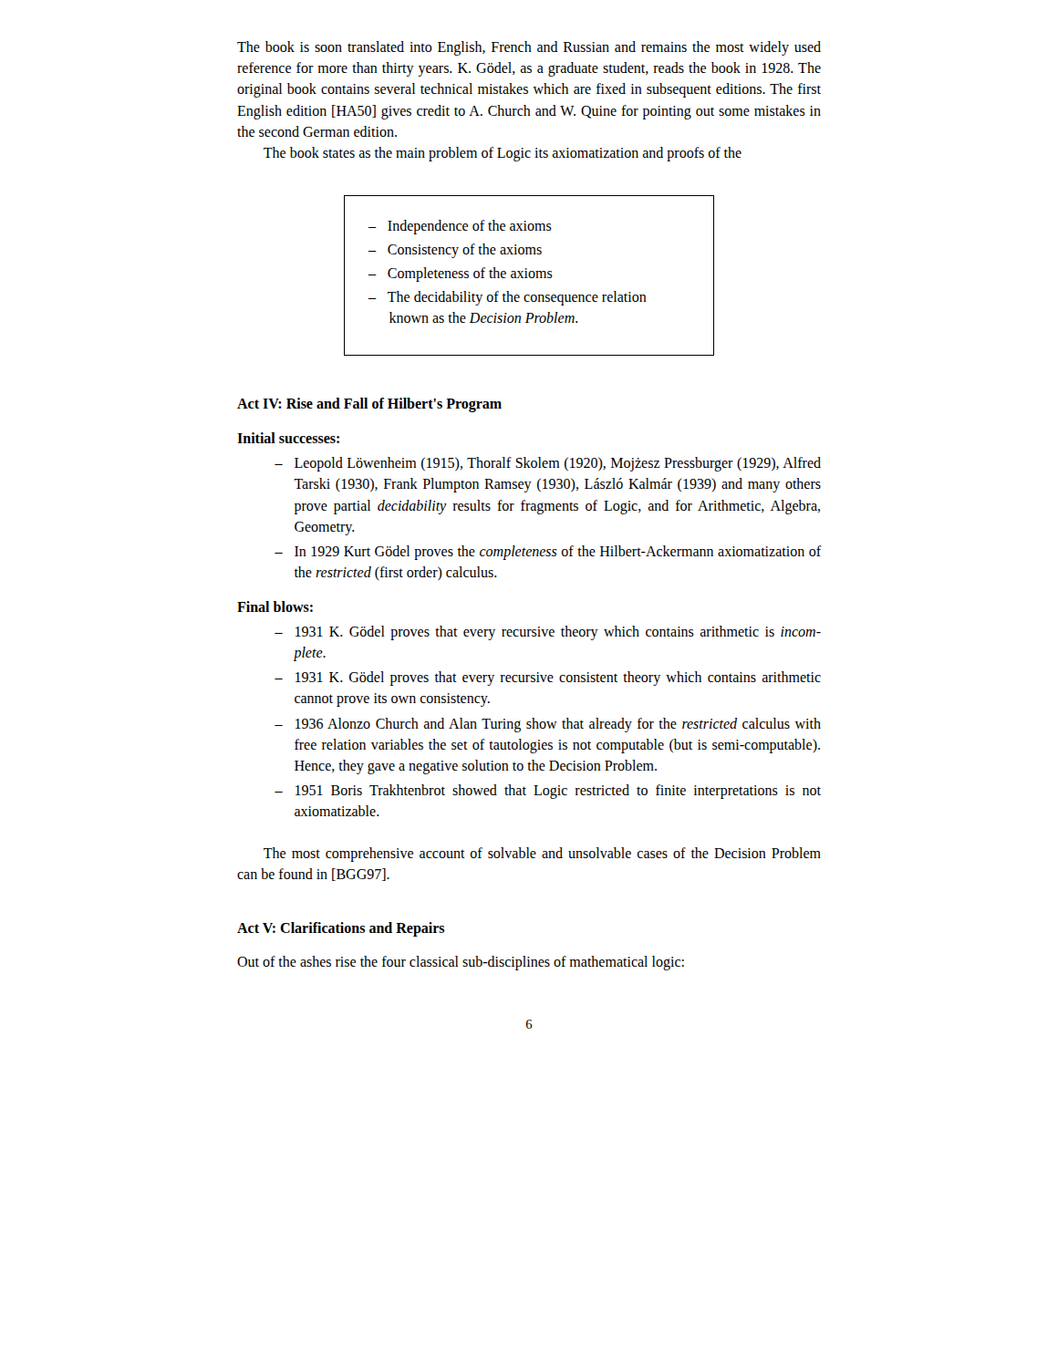The book is soon translated into English, French and Russian and remains the most widely used reference for more than thirty years. K. Gödel, as a graduate student, reads the book in 1928. The original book contains several technical mistakes which are fixed in subsequent editions. The first English edition [HA50] gives credit to A. Church and W. Quine for pointing out some mistakes in the second German edition.
The book states as the main problem of Logic its axiomatization and proofs of the
Independence of the axioms
Consistency of the axioms
Completeness of the axioms
The decidability of the consequence relationknown as the Decision Problem.
Act IV: Rise and Fall of Hilbert's Program
Initial successes:
Leopold Löwenheim (1915), Thoralf Skolem (1920), Mojżesz Pressburger (1929), Alfred Tarski (1930), Frank Plumpton Ramsey (1930), László Kalmár (1939) and many others prove partial decidability results for fragments of Logic, and for Arithmetic, Algebra, Geometry.
In 1929 Kurt Gödel proves the completeness of the Hilbert-Ackermann axiomatization of the restricted (first order) calculus.
Final blows:
1931 K. Gödel proves that every recursive theory which contains arithmetic is incomplete.
1931 K. Gödel proves that every recursive consistent theory which contains arithmetic cannot prove its own consistency.
1936 Alonzo Church and Alan Turing show that already for the restricted calculus with free relation variables the set of tautologies is not computable (but is semi-computable). Hence, they gave a negative solution to the Decision Problem.
1951 Boris Trakhtenbrot showed that Logic restricted to finite interpretations is not axiomatizable.
The most comprehensive account of solvable and unsolvable cases of the Decision Problem can be found in [BGG97].
Act V: Clarifications and Repairs
Out of the ashes rise the four classical sub-disciplines of mathematical logic:
6